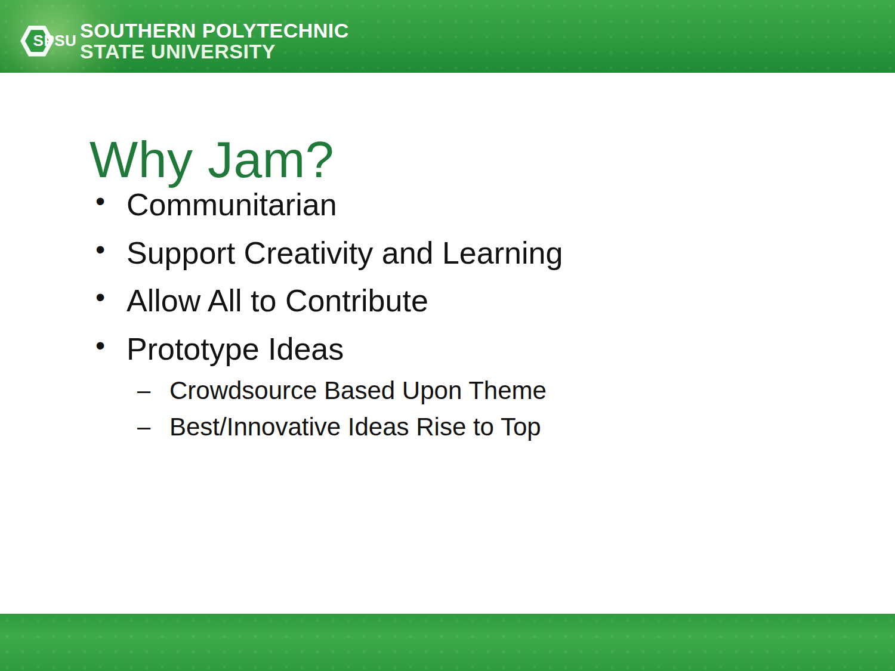SPSU
SOUTHERN POLYTECHNIC STATE UNIVERSITY
Why Jam?
Communitarian
Support Creativity and Learning
Allow All to Contribute
Prototype Ideas
Crowdsource Based Upon Theme
Best/Innovative Ideas Rise to Top